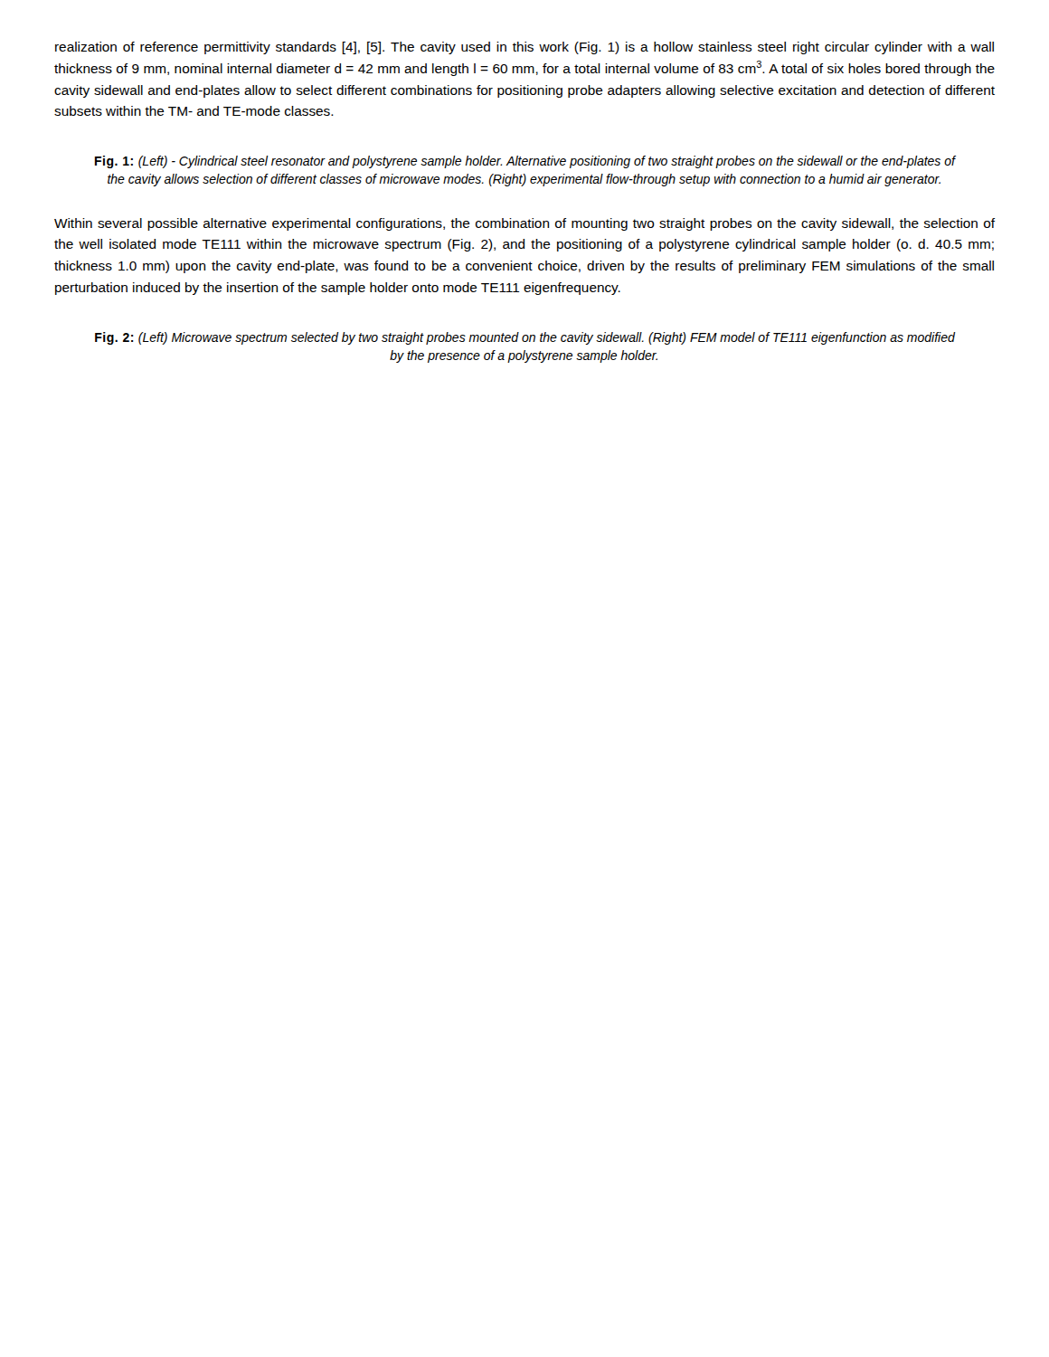realization of reference permittivity standards [4], [5]. The cavity used in this work (Fig. 1) is a hollow stainless steel right circular cylinder with a wall thickness of 9 mm, nominal internal diameter d = 42 mm and length l = 60 mm, for a total internal volume of 83 cm3. A total of six holes bored through the cavity sidewall and end-plates allow to select different combinations for positioning probe adapters allowing selective excitation and detection of different subsets within the TM- and TE-mode classes.
Fig. 1: (Left) - Cylindrical steel resonator and polystyrene sample holder. Alternative positioning of two straight probes on the sidewall or the end-plates of the cavity allows selection of different classes of microwave modes. (Right) experimental flow-through setup with connection to a humid air generator.
Within several possible alternative experimental configurations, the combination of mounting two straight probes on the cavity sidewall, the selection of the well isolated mode TE111 within the microwave spectrum (Fig. 2), and the positioning of a polystyrene cylindrical sample holder (o. d. 40.5 mm; thickness 1.0 mm) upon the cavity end-plate, was found to be a convenient choice, driven by the results of preliminary FEM simulations of the small perturbation induced by the insertion of the sample holder onto mode TE111 eigenfrequency.
Fig. 2: (Left) Microwave spectrum selected by two straight probes mounted on the cavity sidewall. (Right) FEM model of TE111 eigenfunction as modified by the presence of a polystyrene sample holder.